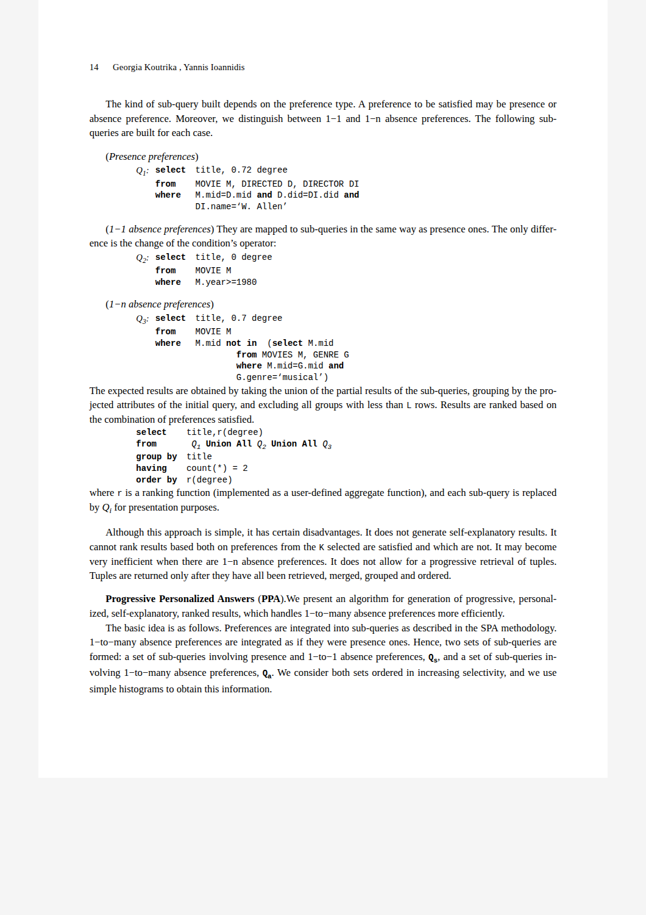14 Georgia Koutrika , Yannis Ioannidis
The kind of sub-query built depends on the preference type. A preference to be satisfied may be presence or absence preference. Moreover, we distinguish between 1−1 and 1−n absence preferences. The following sub-queries are built for each case.
(Presence preferences)
| Q 1 : | select | title, 0.72 degree |
| | from | MOVIE M, DIRECTED D, DIRECTOR DI |
| | where | M.mid=D.mid and D.did=DI.did and |
| | | DI.name=‘W. Allen’ |
(1−1 absence preferences) They are mapped to sub-queries in the same way as presence ones. The only difference is the change of the condition’s operator:
| Q 2 : | select | title, 0 degree |
| | from | MOVIE M |
| | where | M.year>=1980 |
(1−n absence preferences)
| Q 3 : | select | title, 0.7 degree |
| | from | MOVIE M |
| | where | M.mid not in ( select M.mid |
| | | from MOVIES M, GENRE G |
| | | where M.mid=G.mid and |
| | | G.genre=‘musical’) |
The expected results are obtained by taking the union of the partial results of the sub-queries, grouping by the projected attributes of the initial query, and excluding all groups with less than L rows. Results are ranked based on the combination of preferences satisfied.
| select | title,r(degree) |
| from | Q 1 Union All Q 2 Union All Q 3 |
| group by | title |
| having | count(*) = 2 |
| order by | r(degree) |
where r is a ranking function (implemented as a user-defined aggregate function), and each sub-query is replaced by Qi for presentation purposes.
Although this approach is simple, it has certain disadvantages. It does not generate self-explanatory results. It cannot rank results based both on preferences from the K selected are satisfied and which are not. It may become very inefficient when there are 1−n absence preferences. It does not allow for a progressive retrieval of tuples. Tuples are returned only after they have all been retrieved, merged, grouped and ordered.
Progressive Personalized Answers (PPA).We present an algorithm for generation of progressive, personalized, self-explanatory, ranked results, which handles 1−to−many absence preferences more efficiently.
The basic idea is as follows. Preferences are integrated into sub-queries as described in the SPA methodology. 1−to−many absence preferences are integrated as if they were presence ones. Hence, two sets of sub-queries are formed: a set of sub-queries involving presence and 1−to−1 absence preferences, Qs, and a set of sub-queries involving 1−to−many absence preferences, Qa. We consider both sets ordered in increasing selectivity, and we use simple histograms to obtain this information.